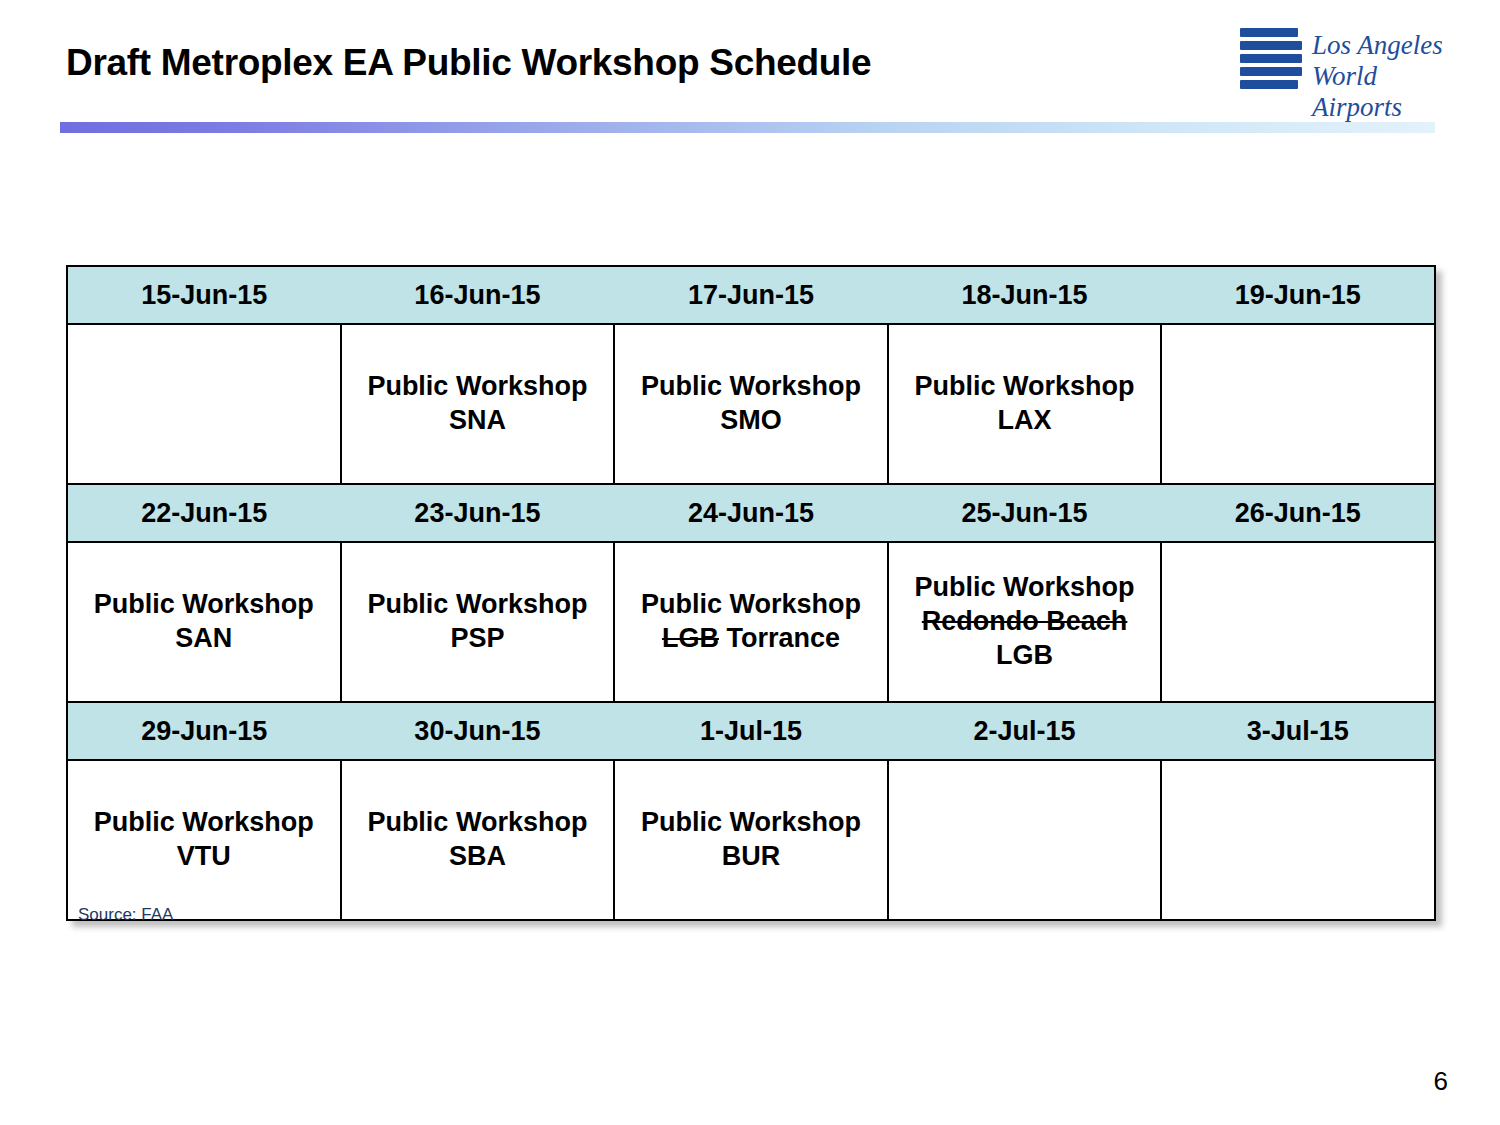Draft Metroplex EA Public Workshop Schedule
Los Angeles
World Airports
| 15-Jun-15 | 16-Jun-15 | 17-Jun-15 | 18-Jun-15 | 19-Jun-15 |
| | Public Workshop SNA | Public Workshop SMO | Public Workshop LAX | |
| 22-Jun-15 | 23-Jun-15 | 24-Jun-15 | 25-Jun-15 | 26-Jun-15 |
| Public Workshop SAN | Public Workshop PSP | Public Workshop LGB Torrance | Public Workshop Redondo Beach LGB | |
| 29-Jun-15 | 30-Jun-15 | 1-Jul-15 | 2-Jul-15 | 3-Jul-15 |
| Public Workshop VTU | Public Workshop SBA | Public Workshop BUR | | |
Source: FAA
6